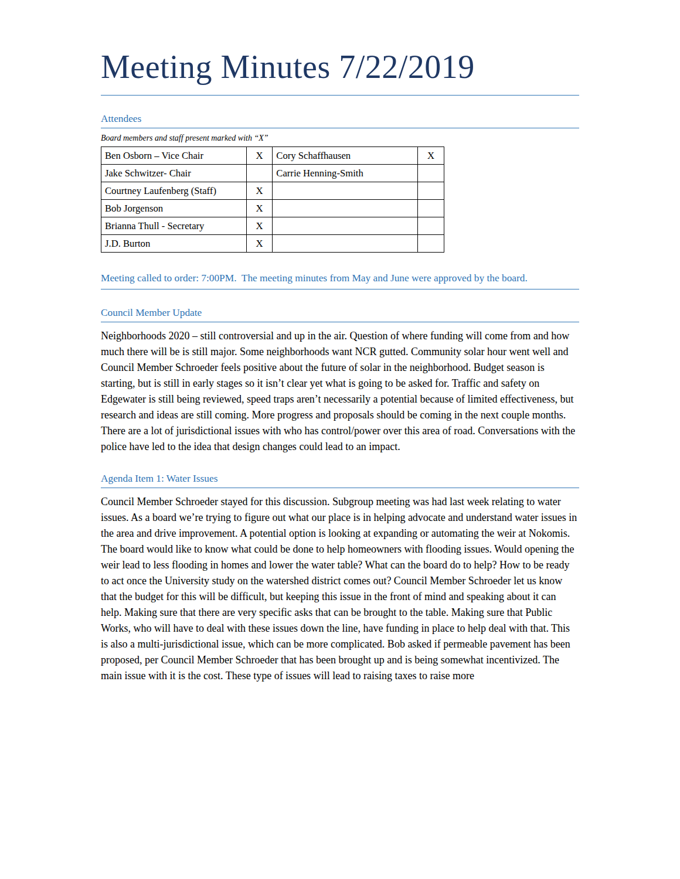Meeting Minutes 7/22/2019
Attendees
Board members and staff present marked with “X”
| Ben Osborn – Vice Chair | X | Cory Schaffhausen | X |
| Jake Schwitzer- Chair | | Carrie Henning-Smith | |
| Courtney Laufenberg (Staff) | X | | |
| Bob Jorgenson | X | | |
| Brianna Thull - Secretary | X | | |
| J.D. Burton | X | | |
Meeting called to order: 7:00PM. The meeting minutes from May and June were approved by the board.
Council Member Update
Neighborhoods 2020 – still controversial and up in the air. Question of where funding will come from and how much there will be is still major. Some neighborhoods want NCR gutted. Community solar hour went well and Council Member Schroeder feels positive about the future of solar in the neighborhood. Budget season is starting, but is still in early stages so it isn’t clear yet what is going to be asked for. Traffic and safety on Edgewater is still being reviewed, speed traps aren’t necessarily a potential because of limited effectiveness, but research and ideas are still coming. More progress and proposals should be coming in the next couple months. There are a lot of jurisdictional issues with who has control/power over this area of road. Conversations with the police have led to the idea that design changes could lead to an impact.
Agenda Item 1: Water Issues
Council Member Schroeder stayed for this discussion. Subgroup meeting was had last week relating to water issues. As a board we’re trying to figure out what our place is in helping advocate and understand water issues in the area and drive improvement. A potential option is looking at expanding or automating the weir at Nokomis. The board would like to know what could be done to help homeowners with flooding issues. Would opening the weir lead to less flooding in homes and lower the water table? What can the board do to help? How to be ready to act once the University study on the watershed district comes out? Council Member Schroeder let us know that the budget for this will be difficult, but keeping this issue in the front of mind and speaking about it can help. Making sure that there are very specific asks that can be brought to the table. Making sure that Public Works, who will have to deal with these issues down the line, have funding in place to help deal with that. This is also a multi-jurisdictional issue, which can be more complicated. Bob asked if permeable pavement has been proposed, per Council Member Schroeder that has been brought up and is being somewhat incentivized. The main issue with it is the cost. These type of issues will lead to raising taxes to raise more